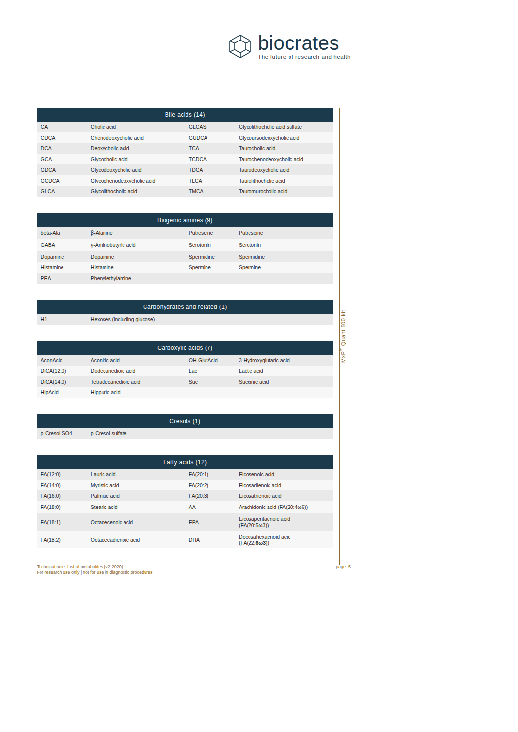biocrates
The future of research and health
Bile acids (14)
| CA | Cholic acid | GLCAS | Glycolithocholic acid sulfate |
| CDCA | Chenodeoxycholic acid | GUDCA | Glycoursodeoxycholic acid |
| DCA | Deoxycholic acid | TCA | Taurocholic acid |
| GCA | Glycocholic acid | TCDCA | Taurochenodeoxycholic acid |
| GDCA | Glycodeoxycholic acid | TDCA | Taurodeoxycholic acid |
| GCDCA | Glycochenodeoxycholic acid | TLCA | Taurolithocholic acid |
| GLCA | Glycolithocholic acid | TMCA | Tauromurocholic acid |
Biogenic amines (9)
| beta-Ala | β -Alanine | Putrescine | Putrescine |
| GABA | γ -Aminobutyric acid | Serotonin | Serotonin |
| Dopamine | Dopamine | Spermidine | Spermidine |
| Histamine | Histamine | Spermine | Spermine |
| PEA | Phenylethylamine | | |
Carbohydrates and related (1)
| H1 | Hexoses (including glucose) | | |
Carboxylic acids (7)
| AconAcid | Aconitic acid | OH-GlutAcid | 3-Hydroxyglutaric acid |
| DiCA(12:0) | Dodecanedioic acid | Lac | Lactic acid |
| DiCA(14:0) | Tetradecanedioic acid | Suc | Succinic acid |
| HipAcid | Hippuric acid | | |
Cresols (1)
| p-Cresol-SO4 | p-Cresol sulfate | | |
Fatty acids (12)
| FA(12:0) | Lauric acid | FA(20:1) | Eicosenoic acid |
| FA(14:0) | Myristic acid | FA(20:2) | Eicosadienoic acid |
| FA(16:0) | Palmitic acid | FA(20:3) | Eicosatrienoic acid |
| FA(18:0) | Stearic acid | AA | Arachidonic acid (FA(20:4 ω 6)) |
| FA(18:1) | Octadecenoic acid | EPA | Eicosapentaenoic acid (FA(20:5 ω 3)) |
| FA(18:2) | Octadecadienoic acid | DHA | Docosahexaenoid acid (FA(22: 6ω3 )) |
MxP® Quant 500 kit
Technical note–List of metabolites (v2-2020)
For research use only | not for use in diagnostic procedures
page 5